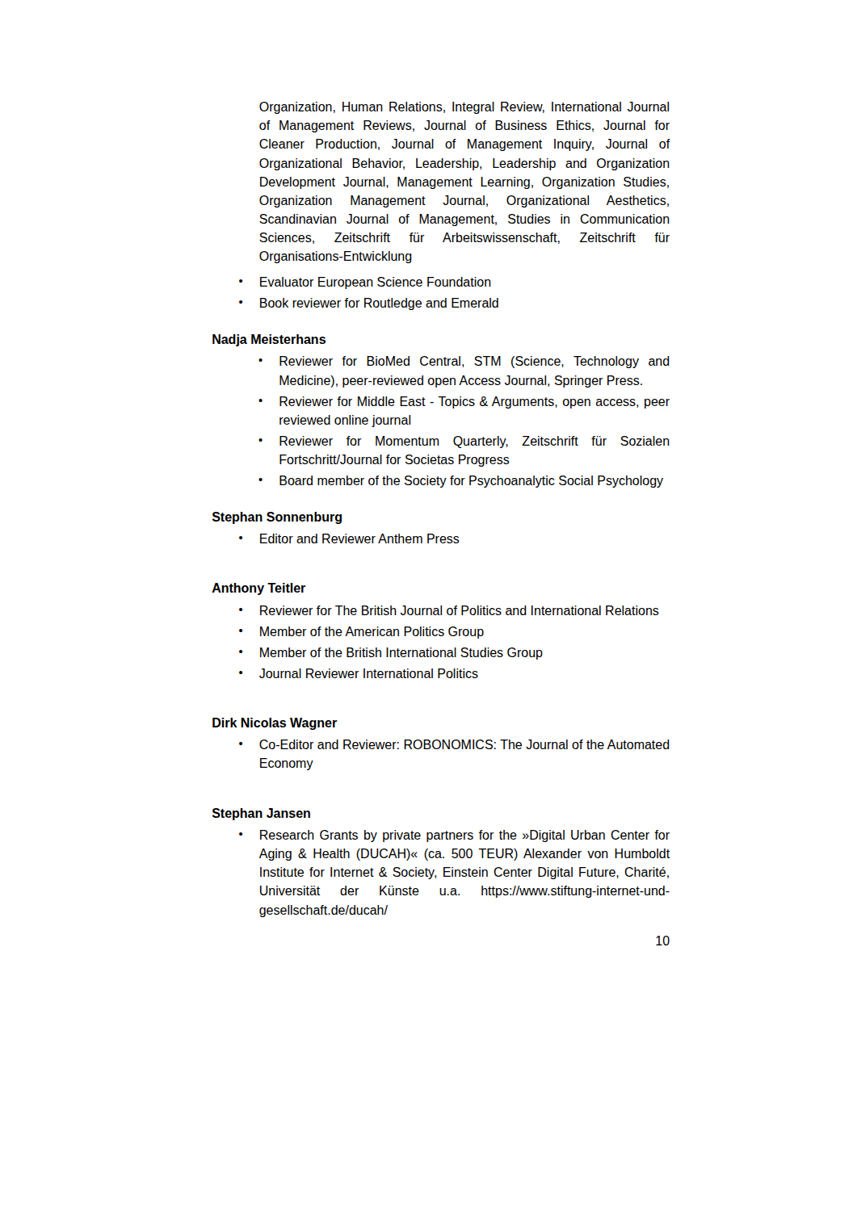Organization, Human Relations, Integral Review, International Journal of Management Reviews, Journal of Business Ethics, Journal for Cleaner Production, Journal of Management Inquiry, Journal of Organizational Behavior, Leadership, Leadership and Organization Development Journal, Management Learning, Organization Studies, Organization Management Journal, Organizational Aesthetics, Scandinavian Journal of Management, Studies in Communication Sciences, Zeitschrift für Arbeitswissenschaft, Zeitschrift für Organisations-Entwicklung
Evaluator European Science Foundation
Book reviewer for Routledge and Emerald
Nadja Meisterhans
Reviewer for BioMed Central, STM (Science, Technology and Medicine), peer-reviewed open Access Journal, Springer Press.
Reviewer for Middle East - Topics & Arguments, open access, peer reviewed online journal
Reviewer for Momentum Quarterly, Zeitschrift für Sozialen Fortschritt/Journal for Societas Progress
Board member of the Society for Psychoanalytic Social Psychology
Stephan Sonnenburg
Editor and Reviewer Anthem Press
Anthony Teitler
Reviewer for The British Journal of Politics and International Relations
Member of the American Politics Group
Member of the British International Studies Group
Journal Reviewer International Politics
Dirk Nicolas Wagner
Co-Editor and Reviewer: ROBONOMICS: The Journal of the Automated Economy
Stephan Jansen
Research Grants by private partners for the »Digital Urban Center for Aging & Health (DUCAH)« (ca. 500 TEUR) Alexander von Humboldt Institute for Internet & Society, Einstein Center Digital Future, Charité, Universität der Künste u.a. https://www.stiftung-internet-und-gesellschaft.de/ducah/
10